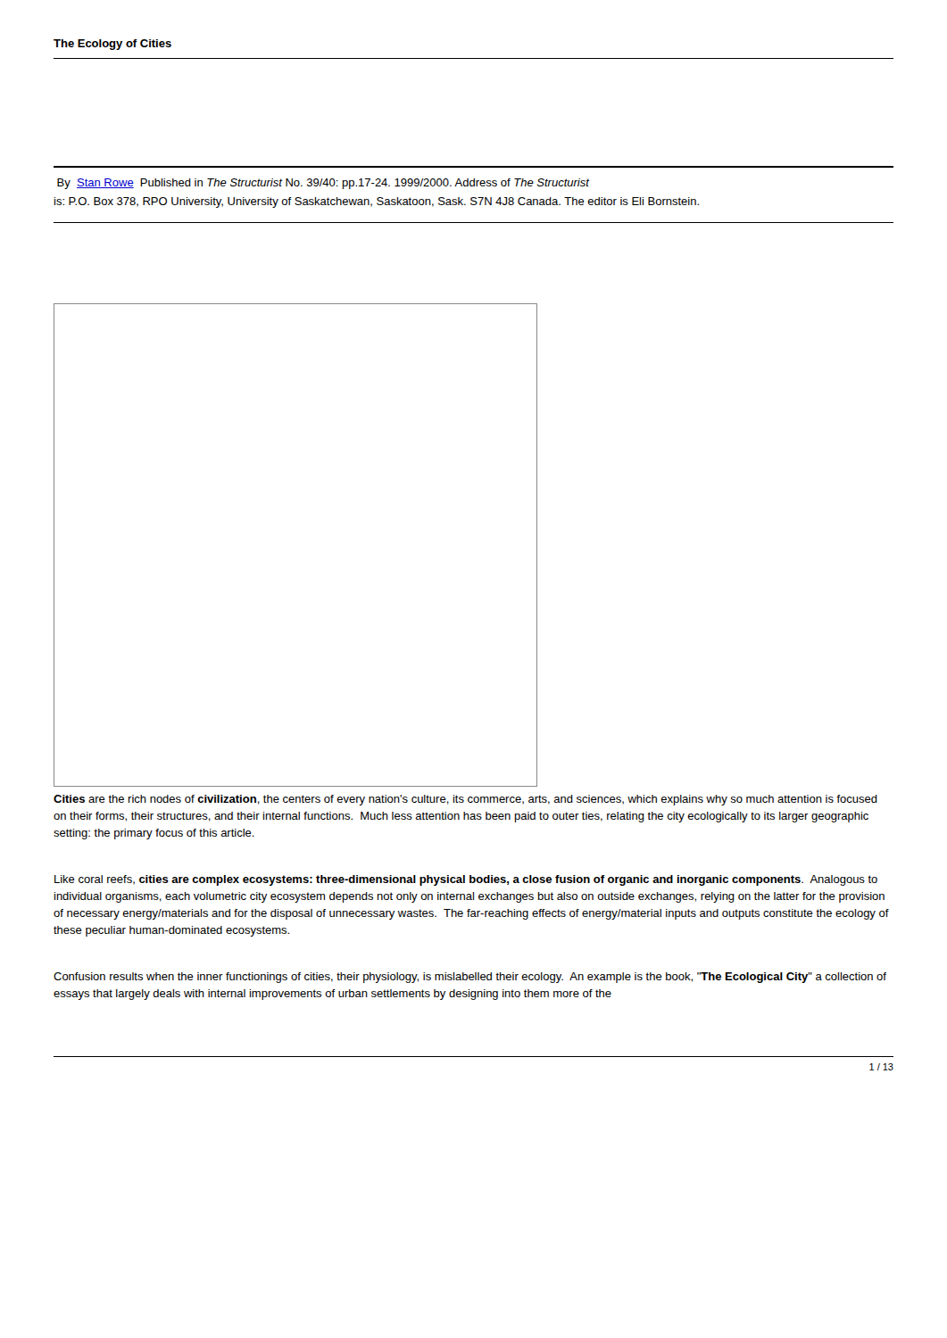The Ecology of Cities
By Stan Rowe Published in The Structurist No. 39/40: pp.17-24. 1999/2000. Address of The Structurist
is: P.O. Box 378, RPO University, University of Saskatchewan, Saskatoon, Sask. S7N 4J8 Canada. The editor is Eli Bornstein.
Cities are the rich nodes of civilization, the centers of every nation's culture, its commerce, arts, and sciences, which explains why so much attention is focused on their forms, their structures, and their internal functions. Much less attention has been paid to outer ties, relating the city ecologically to its larger geographic setting: the primary focus of this article.
Like coral reefs, cities are complex ecosystems: three-dimensional physical bodies, a close fusion of organic and inorganic components. Analogous to individual organisms, each volumetric city ecosystem depends not only on internal exchanges but also on outside exchanges, relying on the latter for the provision of necessary energy/materials and for the disposal of unnecessary wastes. The far-reaching effects of energy/material inputs and outputs constitute the ecology of these peculiar human-dominated ecosystems.
Confusion results when the inner functionings of cities, their physiology, is mislabelled their ecology. An example is the book, "The Ecological City" a collection of essays that largely deals with internal improvements of urban settlements by designing into them more of the
1 / 13